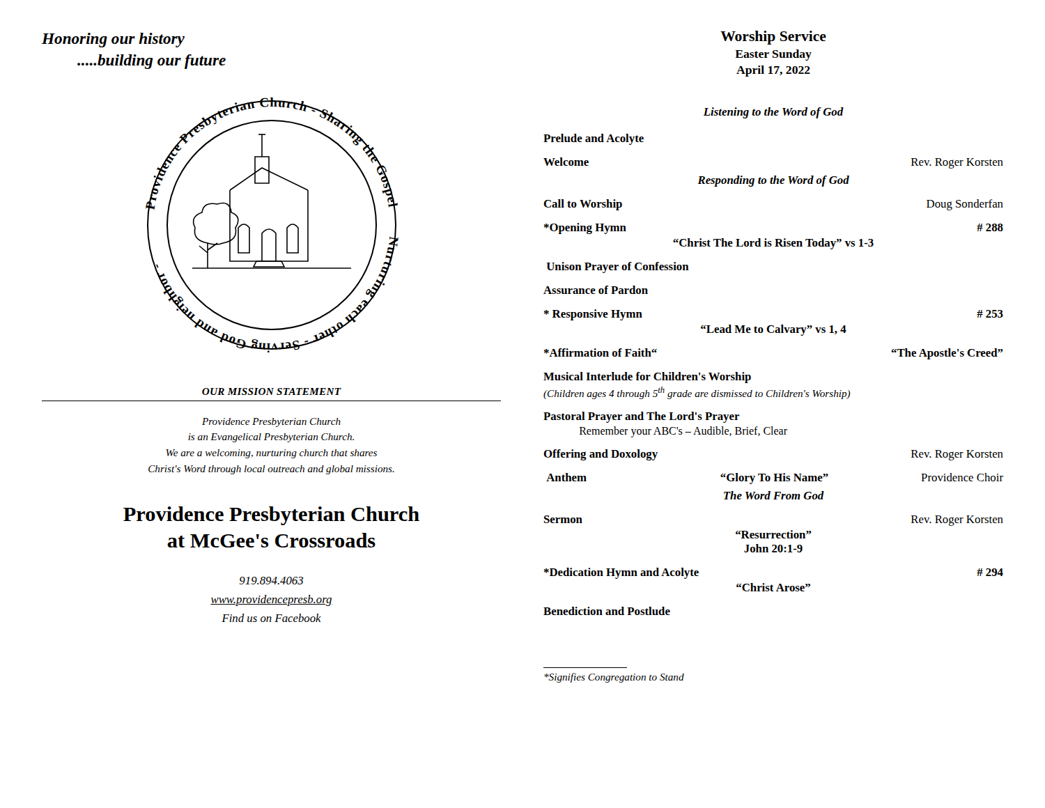Honoring our history .....building our future
Providence Presbyterian Church seal A circular seal with the words Providence Presbyterian Church, Sharing the Gospel, Nurturing each other, Serving God and neighbor, surrounding a line drawing of a white church with a steeple and a tree. Providence Presbyterian Church - Sharing the Gospel Nurturing each other - Serving God and neighbor -
OUR MISSION STATEMENT
Providence Presbyterian Church
is an Evangelical Presbyterian Church.
We are a welcoming, nurturing church that shares
Christ's Word through local outreach and global missions.
Providence Presbyterian Church at McGee's Crossroads
919.894.4063
www.providencepresb.org
Find us on Facebook
Worship Service
Easter Sunday
April 17, 2022
Listening to the Word of God
| Prelude and Acolyte | |
| Welcome | Rev. Roger Korsten |
| Responding to the Word of God |
| Call to Worship | Doug Sonderfan |
| *Opening Hymn | # 288 |
| “Christ The Lord is Risen Today” vs 1-3 |
| Unison Prayer of Confession |
| Assurance of Pardon |
| * Responsive Hymn | # 253 |
| “Lead Me to Calvary” vs 1, 4 |
| *Affirmation of Faith“ | | “The Apostle's Creed” |
| Musical Interlude for Children's Worship |
| (Children ages 4 through 5 th grade are dismissed to Children's Worship) |
| Pastoral Prayer and The Lord's Prayer |
| Remember your ABC's – Audible, Brief, Clear |
| Offering and Doxology | Rev. Roger Korsten |
| Anthem | “Glory To His Name” | Providence Choir |
| The Word From God |
| Sermon | Rev. Roger Korsten |
| “Resurrection” |
| John 20:1-9 |
| *Dedication Hymn and Acolyte | # 294 |
| “Christ Arose” |
| Benediction and Postlude |
*Signifies Congregation to Stand